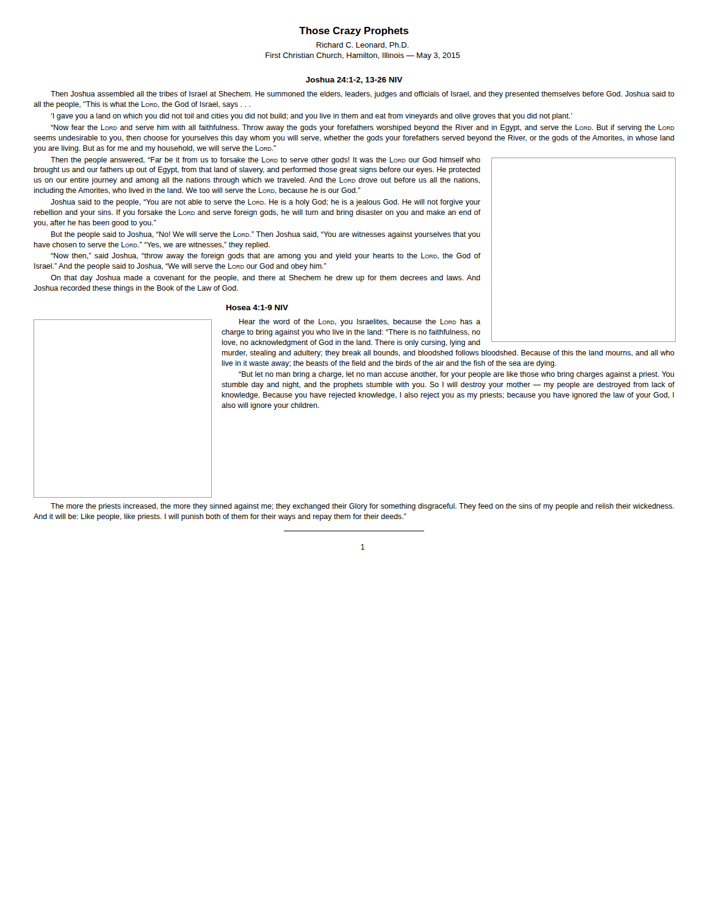Those Crazy Prophets
Richard C. Leonard, Ph.D.
First Christian Church, Hamilton, Illinois — May 3, 2015
Joshua 24:1-2, 13-26 NIV
Then Joshua assembled all the tribes of Israel at Shechem. He summoned the elders, leaders, judges and officials of Israel, and they presented themselves before God. Joshua said to all the people, "This is what the Lord, the God of Israel, says . . .
‘I gave you a land on which you did not toil and cities you did not build; and you live in them and eat from vineyards and olive groves that you did not plant.’
“Now fear the Lord and serve him with all faithfulness. Throw away the gods your forefathers worshiped beyond the River and in Egypt, and serve the Lord. But if serving the Lord seems undesirable to you, then choose for yourselves this day whom you will serve, whether the gods your forefathers served beyond the River, or the gods of the Amorites, in whose land you are living. But as for me and my household, we will serve the Lord.”
Then the people answered, “Far be it from us to forsake the Lord to serve other gods! It was the Lord our God himself who brought us and our fathers up out of Egypt, from that land of slavery, and performed those great signs before our eyes. He protected us on our entire journey and among all the nations through which we traveled. And the Lord drove out before us all the nations, including the Amorites, who lived in the land. We too will serve the Lord, because he is our God.”
Joshua said to the people, “You are not able to serve the Lord. He is a holy God; he is a jealous God. He will not forgive your rebellion and your sins. If you forsake the Lord and serve foreign gods, he will turn and bring disaster on you and make an end of you, after he has been good to you.”
But the people said to Joshua, “No! We will serve the Lord.” Then Joshua said, “You are witnesses against yourselves that you have chosen to serve the Lord.” “Yes, we are witnesses,” they replied.
“Now then,” said Joshua, “throw away the foreign gods that are among you and yield your hearts to the Lord, the God of Israel.” And the people said to Joshua, “We will serve the Lord our God and obey him.”
On that day Joshua made a covenant for the people, and there at Shechem he drew up for them decrees and laws. And Joshua recorded these things in the Book of the Law of God.
Hosea 4:1-9 NIV
Hear the word of the Lord, you Israelites, because the Lord has a charge to bring against you who live in the land: “There is no faithfulness, no love, no acknowledgment of God in the land. There is only cursing, lying and murder, stealing and adultery; they break all bounds, and bloodshed follows bloodshed. Because of this the land mourns, and all who live in it waste away; the beasts of the field and the birds of the air and the fish of the sea are dying.
“But let no man bring a charge, let no man accuse another, for your people are like those who bring charges against a priest. You stumble day and night, and the prophets stumble with you. So I will destroy your mother — my people are destroyed from lack of knowledge. Because you have rejected knowledge, I also reject you as my priests; because you have ignored the law of your God, I also will ignore your children.
The more the priests increased, the more they sinned against me; they exchanged their Glory for something disgraceful. They feed on the sins of my people and relish their wickedness. And it will be: Like people, like priests. I will punish both of them for their ways and repay them for their deeds.”
1